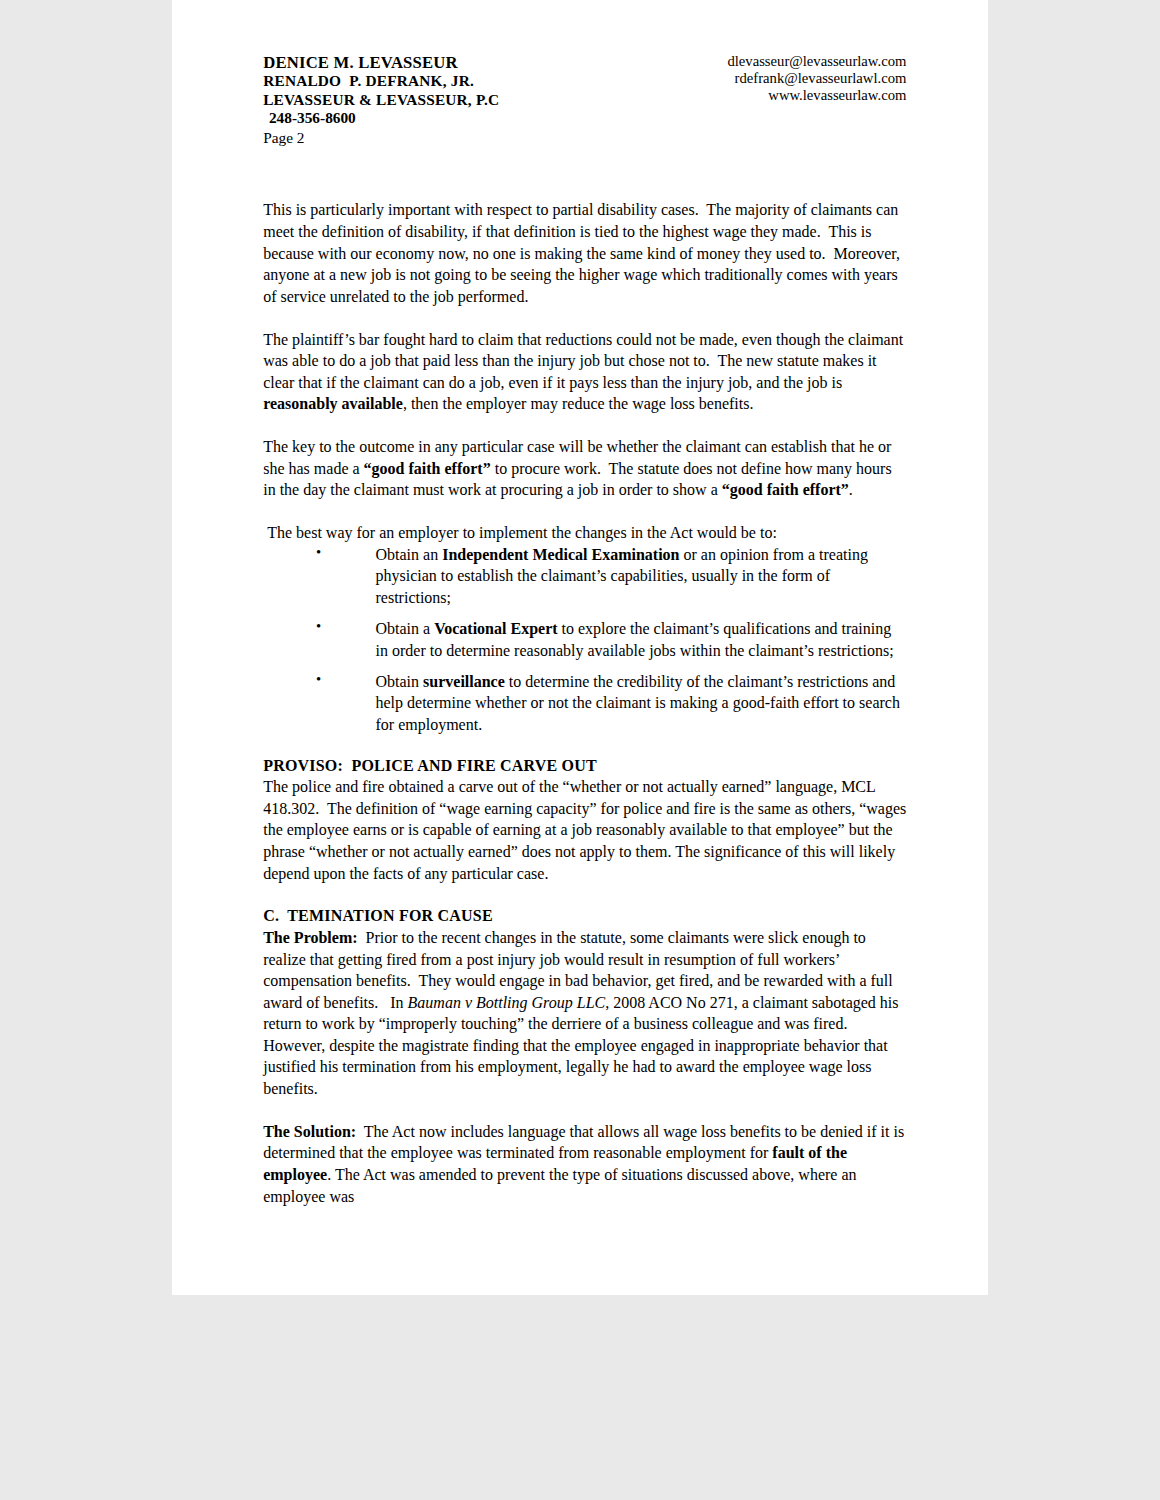| DENICE M. LEVASSEUR RENALDO P. DEFRANK, JR. LEVASSEUR & LEVASSEUR, P.C 248-356-8600 Page 2 | dlevasseur@levasseurlaw.com rdefrank@levasseurlawl.com www.levasseurlaw.com |
This is particularly important with respect to partial disability cases. The majority of claimants can meet the definition of disability, if that definition is tied to the highest wage they made. This is because with our economy now, no one is making the same kind of money they used to. Moreover, anyone at a new job is not going to be seeing the higher wage which traditionally comes with years of service unrelated to the job performed.
The plaintiff’s bar fought hard to claim that reductions could not be made, even though the claimant was able to do a job that paid less than the injury job but chose not to. The new statute makes it clear that if the claimant can do a job, even if it pays less than the injury job, and the job is reasonably available, then the employer may reduce the wage loss benefits.
The key to the outcome in any particular case will be whether the claimant can establish that he or she has made a “good faith effort” to procure work. The statute does not define how many hours in the day the claimant must work at procuring a job in order to show a “good faith effort”.
The best way for an employer to implement the changes in the Act would be to:
Obtain an Independent Medical Examination or an opinion from a treating physician to establish the claimant’s capabilities, usually in the form of restrictions;
Obtain a Vocational Expert to explore the claimant’s qualifications and training in order to determine reasonably available jobs within the claimant’s restrictions;
Obtain surveillance to determine the credibility of the claimant’s restrictions and help determine whether or not the claimant is making a good-faith effort to search for employment.
Proviso: Police and Fire Carve Out
The police and fire obtained a carve out of the “whether or not actually earned” language, MCL 418.302. The definition of “wage earning capacity” for police and fire is the same as others, “wages the employee earns or is capable of earning at a job reasonably available to that employee” but the phrase “whether or not actually earned” does not apply to them. The significance of this will likely depend upon the facts of any particular case.
C. Temination for Cause
The Problem: Prior to the recent changes in the statute, some claimants were slick enough to realize that getting fired from a post injury job would result in resumption of full workers’ compensation benefits. They would engage in bad behavior, get fired, and be rewarded with a full award of benefits. In Bauman v Bottling Group LLC, 2008 ACO No 271, a claimant sabotaged his return to work by “improperly touching” the derriere of a business colleague and was fired. However, despite the magistrate finding that the employee engaged in inappropriate behavior that justified his termination from his employment, legally he had to award the employee wage loss benefits.
The Solution: The Act now includes language that allows all wage loss benefits to be denied if it is determined that the employee was terminated from reasonable employment for fault of the employee. The Act was amended to prevent the type of situations discussed above, where an employee was